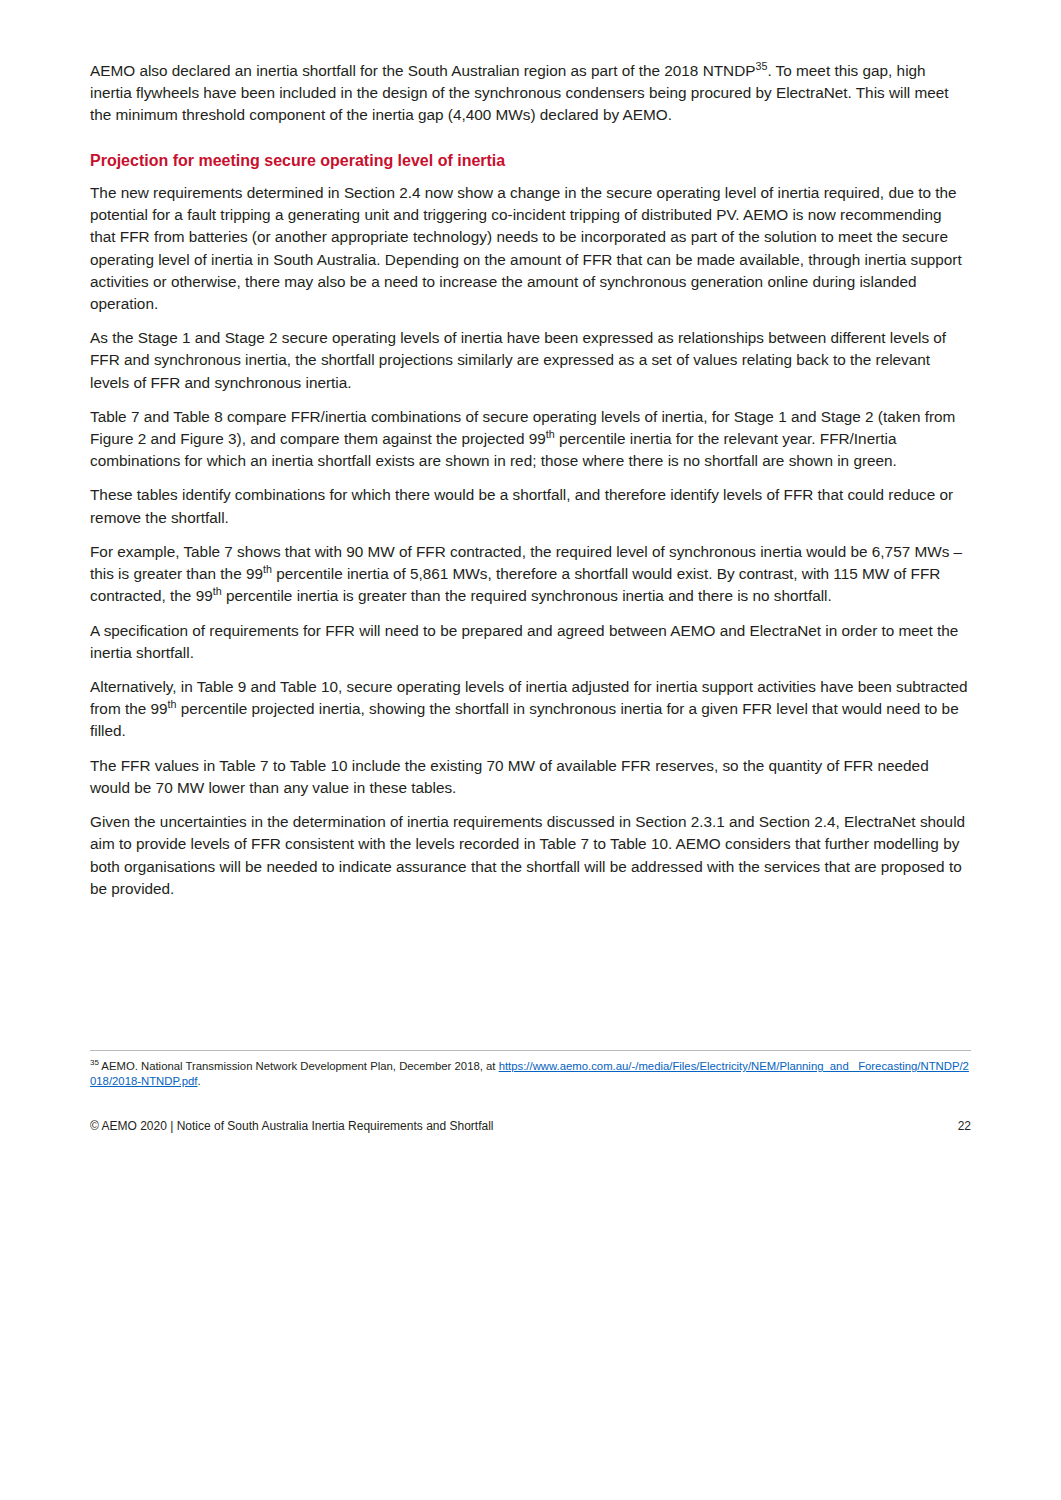AEMO also declared an inertia shortfall for the South Australian region as part of the 2018 NTNDP35. To meet this gap, high inertia flywheels have been included in the design of the synchronous condensers being procured by ElectraNet. This will meet the minimum threshold component of the inertia gap (4,400 MWs) declared by AEMO.
Projection for meeting secure operating level of inertia
The new requirements determined in Section 2.4 now show a change in the secure operating level of inertia required, due to the potential for a fault tripping a generating unit and triggering co-incident tripping of distributed PV. AEMO is now recommending that FFR from batteries (or another appropriate technology) needs to be incorporated as part of the solution to meet the secure operating level of inertia in South Australia. Depending on the amount of FFR that can be made available, through inertia support activities or otherwise, there may also be a need to increase the amount of synchronous generation online during islanded operation.
As the Stage 1 and Stage 2 secure operating levels of inertia have been expressed as relationships between different levels of FFR and synchronous inertia, the shortfall projections similarly are expressed as a set of values relating back to the relevant levels of FFR and synchronous inertia.
Table 7 and Table 8 compare FFR/inertia combinations of secure operating levels of inertia, for Stage 1 and Stage 2 (taken from Figure 2 and Figure 3), and compare them against the projected 99th percentile inertia for the relevant year. FFR/Inertia combinations for which an inertia shortfall exists are shown in red; those where there is no shortfall are shown in green.
These tables identify combinations for which there would be a shortfall, and therefore identify levels of FFR that could reduce or remove the shortfall.
For example, Table 7 shows that with 90 MW of FFR contracted, the required level of synchronous inertia would be 6,757 MWs – this is greater than the 99th percentile inertia of 5,861 MWs, therefore a shortfall would exist. By contrast, with 115 MW of FFR contracted, the 99th percentile inertia is greater than the required synchronous inertia and there is no shortfall.
A specification of requirements for FFR will need to be prepared and agreed between AEMO and ElectraNet in order to meet the inertia shortfall.
Alternatively, in Table 9 and Table 10, secure operating levels of inertia adjusted for inertia support activities have been subtracted from the 99th percentile projected inertia, showing the shortfall in synchronous inertia for a given FFR level that would need to be filled.
The FFR values in Table 7 to Table 10 include the existing 70 MW of available FFR reserves, so the quantity of FFR needed would be 70 MW lower than any value in these tables.
Given the uncertainties in the determination of inertia requirements discussed in Section 2.3.1 and Section 2.4, ElectraNet should aim to provide levels of FFR consistent with the levels recorded in Table 7 to Table 10. AEMO considers that further modelling by both organisations will be needed to indicate assurance that the shortfall will be addressed with the services that are proposed to be provided.
35 AEMO. National Transmission Network Development Plan, December 2018, at https://www.aemo.com.au/-/media/Files/Electricity/NEM/Planning_and_ Forecasting/NTNDP/2018/2018-NTNDP.pdf.
© AEMO 2020 | Notice of South Australia Inertia Requirements and Shortfall 22